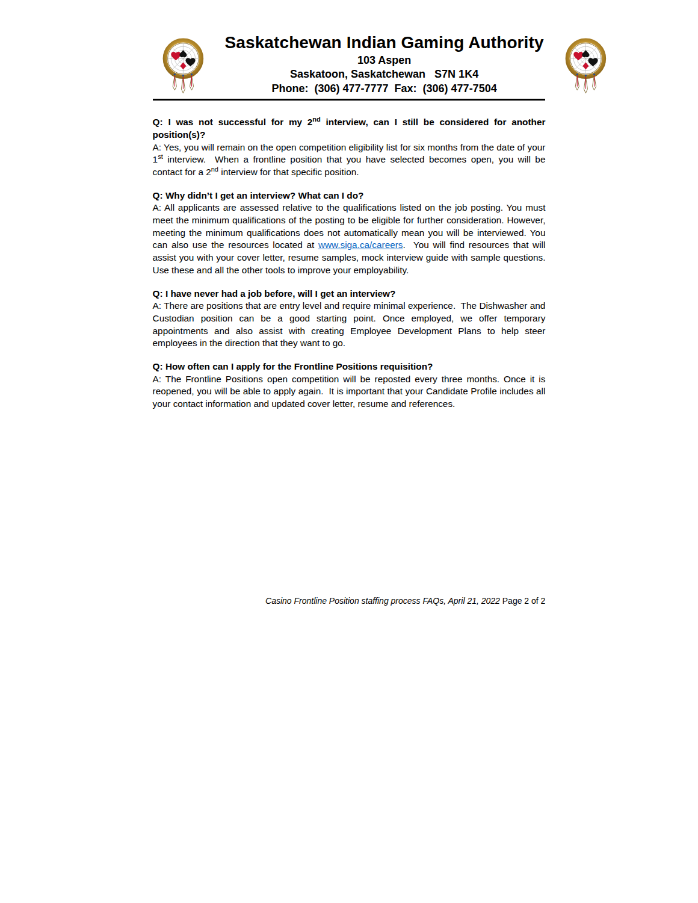Saskatchewan Indian Gaming Authority
103 Aspen
Saskatoon, Saskatchewan S7N 1K4
Phone: (306) 477-7777 Fax: (306) 477-7504
Q: I was not successful for my 2nd interview, can I still be considered for another position(s)?
A: Yes, you will remain on the open competition eligibility list for six months from the date of your 1st interview. When a frontline position that you have selected becomes open, you will be contact for a 2nd interview for that specific position.
Q: Why didn’t I get an interview? What can I do?
A: All applicants are assessed relative to the qualifications listed on the job posting. You must meet the minimum qualifications of the posting to be eligible for further consideration. However, meeting the minimum qualifications does not automatically mean you will be interviewed. You can also use the resources located at www.siga.ca/careers. You will find resources that will assist you with your cover letter, resume samples, mock interview guide with sample questions. Use these and all the other tools to improve your employability.
Q: I have never had a job before, will I get an interview?
A: There are positions that are entry level and require minimal experience. The Dishwasher and Custodian position can be a good starting point. Once employed, we offer temporary appointments and also assist with creating Employee Development Plans to help steer employees in the direction that they want to go.
Q: How often can I apply for the Frontline Positions requisition?
A: The Frontline Positions open competition will be reposted every three months. Once it is reopened, you will be able to apply again. It is important that your Candidate Profile includes all your contact information and updated cover letter, resume and references.
Casino Frontline Position staffing process FAQs, April 21, 2022 Page 2 of 2